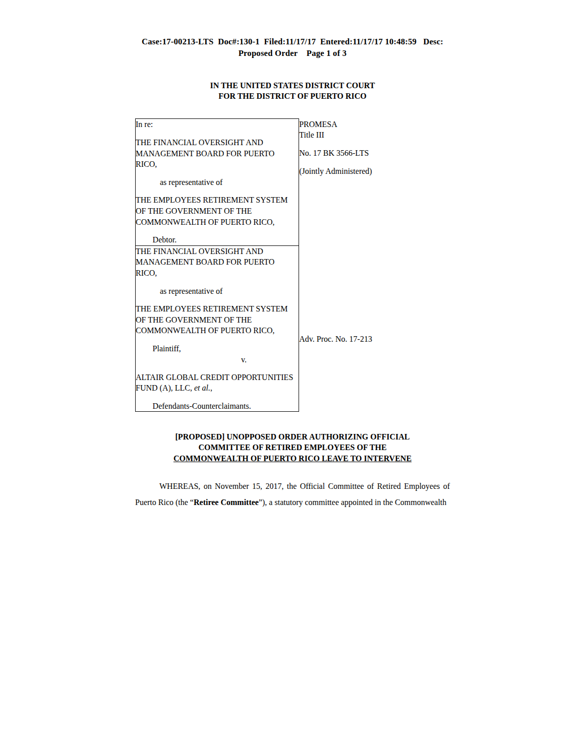Case:17-00213-LTS Doc#:130-1 Filed:11/17/17 Entered:11/17/17 10:48:59 Desc:
Proposed Order Page 1 of 3
IN THE UNITED STATES DISTRICT COURT
FOR THE DISTRICT OF PUERTO RICO
| In re: THE FINANCIAL OVERSIGHT AND MANAGEMENT BOARD FOR PUERTO RICO, as representative of THE EMPLOYEES RETIREMENT SYSTEM OF THE GOVERNMENT OF THE COMMONWEALTH OF PUERTO RICO, Debtor. | PROMESA Title III No. 17 BK 3566-LTS (Jointly Administered) Adv. Proc. No. 17-213 |
| THE FINANCIAL OVERSIGHT AND MANAGEMENT BOARD FOR PUERTO RICO, as representative of THE EMPLOYEES RETIREMENT SYSTEM OF THE GOVERNMENT OF THE COMMONWEALTH OF PUERTO RICO, Plaintiff, v. ALTAIR GLOBAL CREDIT OPPORTUNITIES FUND (A), LLC, et al. , Defendants-Counterclaimants. |
[PROPOSED] UNOPPOSED ORDER AUTHORIZING OFFICIAL
COMMITTEE OF RETIRED EMPLOYEES OF THE
COMMONWEALTH OF PUERTO RICO LEAVE TO INTERVENE
WHEREAS, on November 15, 2017, the Official Committee of Retired Employees of Puerto Rico (the “Retiree Committee”), a statutory committee appointed in the Commonwealth